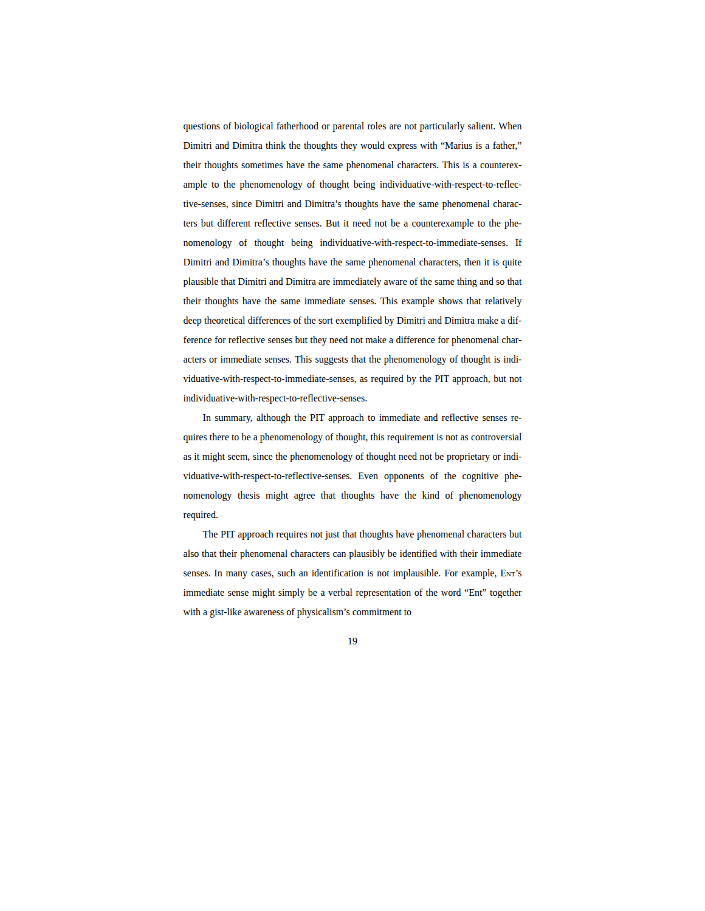questions of biological fatherhood or parental roles are not particularly salient. When Dimitri and Dimitra think the thoughts they would express with “Marius is a father,” their thoughts sometimes have the same phenomenal characters. This is a counterexample to the phenomenology of thought being individuative-with-respect-to-reflective-senses, since Dimitri and Dimitra’s thoughts have the same phenomenal characters but different reflective senses. But it need not be a counterexample to the phenomenology of thought being individuative-with-respect-to-immediate-senses. If Dimitri and Dimitra’s thoughts have the same phenomenal characters, then it is quite plausible that Dimitri and Dimitra are immediately aware of the same thing and so that their thoughts have the same immediate senses. This example shows that relatively deep theoretical differences of the sort exemplified by Dimitri and Dimitra make a difference for reflective senses but they need not make a difference for phenomenal characters or immediate senses. This suggests that the phenomenology of thought is individuative-with-respect-to-immediate-senses, as required by the PIT approach, but not individuative-with-respect-to-reflective-senses.
In summary, although the PIT approach to immediate and reflective senses requires there to be a phenomenology of thought, this requirement is not as controversial as it might seem, since the phenomenology of thought need not be proprietary or individuative-with-respect-to-reflective-senses. Even opponents of the cognitive phenomenology thesis might agree that thoughts have the kind of phenomenology required.
The PIT approach requires not just that thoughts have phenomenal characters but also that their phenomenal characters can plausibly be identified with their immediate senses. In many cases, such an identification is not implausible. For example, Ent’s immediate sense might simply be a verbal representation of the word “Ent” together with a gist-like awareness of physicalism’s commitment to
19